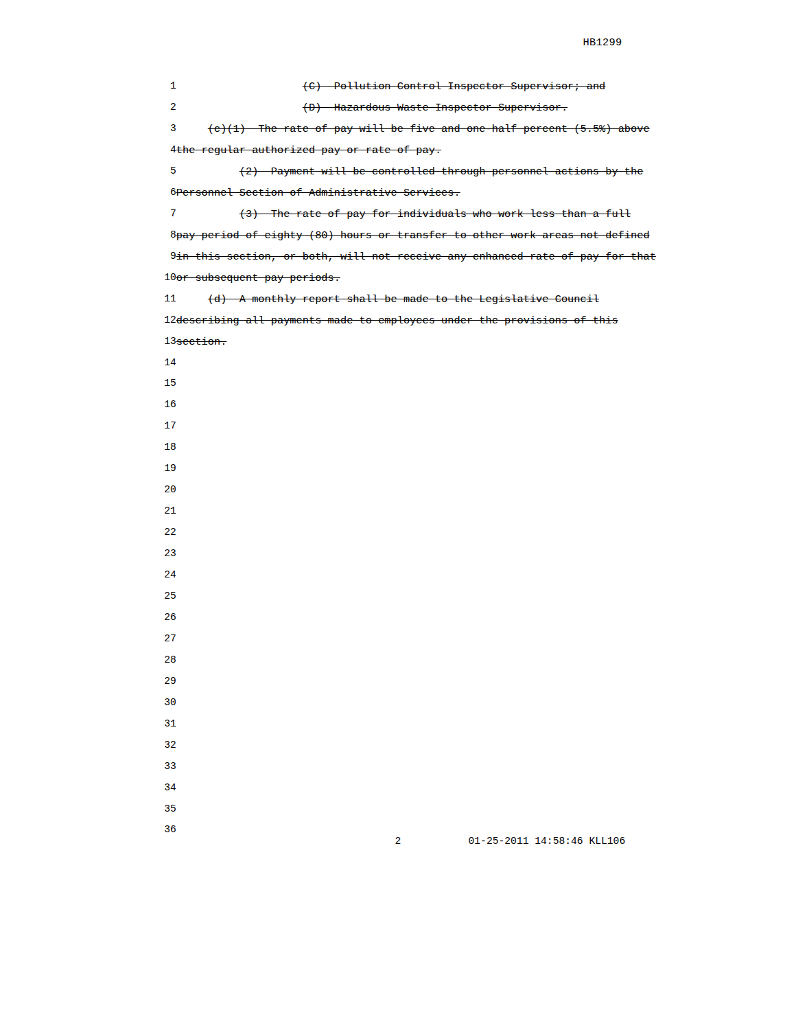HB1299
| 1 | (C) Pollution Control Inspector Supervisor; and |
| 2 | (D) Hazardous Waste Inspector Supervisor. |
| 3 | (c)(1) The rate of pay will be five and one-half percent (5.5%) above |
| 4 | the regular authorized pay or rate of pay. |
| 5 | (2) Payment will be controlled through personnel actions by the |
| 6 | Personnel Section of Administrative Services. |
| 7 | (3) The rate of pay for individuals who work less than a full |
| 8 | pay period of eighty (80) hours or transfer to other work areas not defined |
| 9 | in this section, or both, will not receive any enhanced rate of pay for that |
| 10 | or subsequent pay periods. |
| 11 | (d) A monthly report shall be made to the Legislative Council |
| 12 | describing all payments made to employees under the provisions of this |
| 13 | section. |
| 14 | |
| 15 | |
| 16 | |
| 17 | |
| 18 | |
| 19 | |
| 20 | |
| 21 | |
| 22 | |
| 23 | |
| 24 | |
| 25 | |
| 26 | |
| 27 | |
| 28 | |
| 29 | |
| 30 | |
| 31 | |
| 32 | |
| 33 | |
| 34 | |
| 35 | |
| 36 | |
2
01-25-2011 14:58:46 KLL106